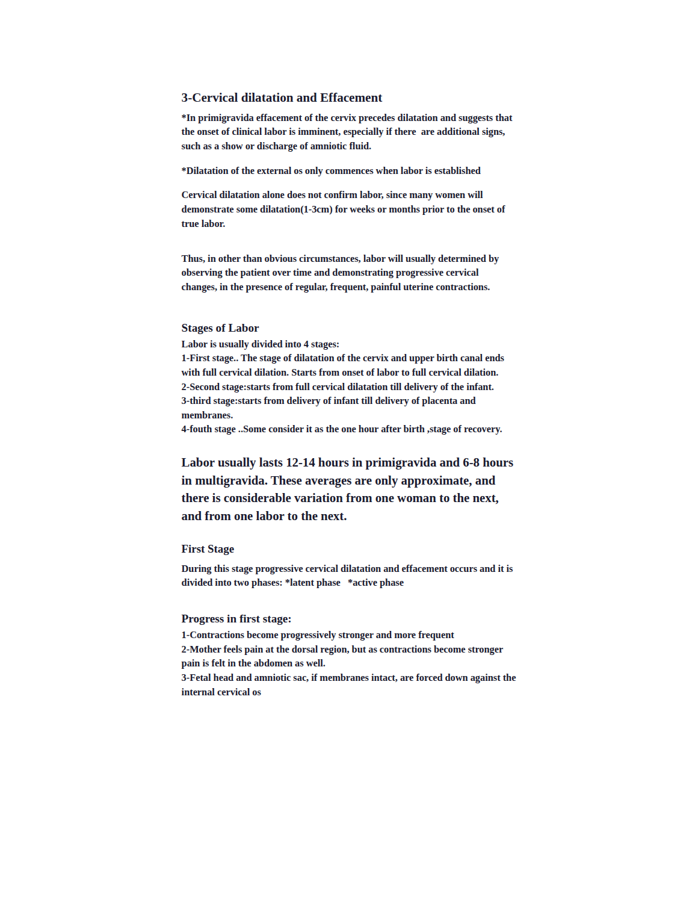3-Cervical dilatation and Effacement
*In primigravida effacement of the cervix precedes dilatation and suggests that the onset of clinical labor is imminent, especially if there are additional signs, such as a show or discharge of amniotic fluid.
*Dilatation of the external os only commences when labor is established
Cervical dilatation alone does not confirm labor, since many women will demonstrate some dilatation(1-3cm) for weeks or months prior to the onset of true labor.
Thus, in other than obvious circumstances, labor will usually determined by observing the patient over time and demonstrating progressive cervical changes, in the presence of regular, frequent, painful uterine contractions.
Stages of Labor
Labor is usually divided into 4 stages:
1-First stage.. The stage of dilatation of the cervix and upper birth canal ends with full cervical dilation. Starts from onset of labor to full cervical dilation.
2-Second stage:starts from full cervical dilatation till delivery of the infant.
3-third stage:starts from delivery of infant till delivery of placenta and membranes.
4-fouth stage ..Some consider it as the one hour after birth ,stage of recovery.
Labor usually lasts 12-14 hours in primigravida and 6-8 hours in multigravida. These averages are only approximate, and there is considerable variation from one woman to the next, and from one labor to the next.
First Stage
During this stage progressive cervical dilatation and effacement occurs and it is divided into two phases: *latent phase *active phase
Progress in first stage:
1-Contractions become progressively stronger and more frequent
2-Mother feels pain at the dorsal region, but as contractions become stronger pain is felt in the abdomen as well.
3-Fetal head and amniotic sac, if membranes intact, are forced down against the internal cervical os